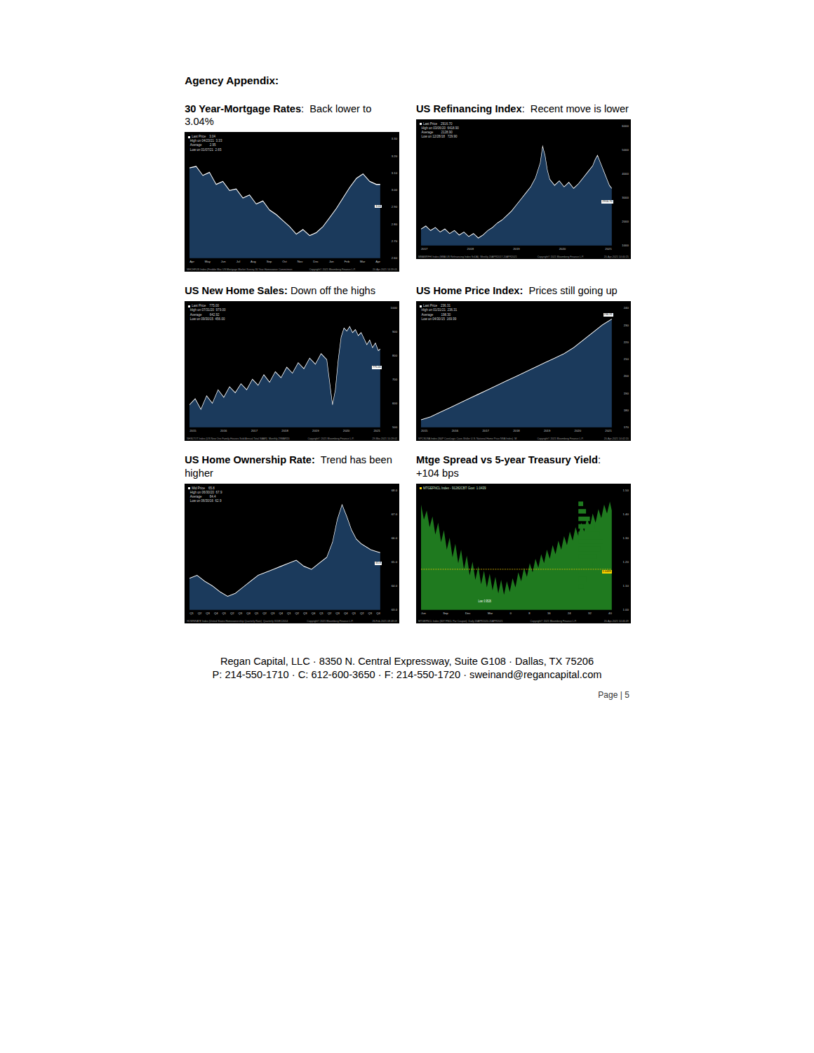Agency Appendix:
30 Year-Mortgage Rates: Back lower to 3.04%
Last Price 3.04
High on 04/23/21 3.33
Average 2.95
Low on 01/07/21 2.65
3.303.203.103.002.902.802.702.60
3.04
Apr May Jun Jul Aug Sep Oct Nov Dec Jan Feb Mar Apr
MHCHFUS Index (Freddie Mac US Mortgage Market Survey 30 Year Homeowner Commitmen Copyright© 2021 Bloomberg Finance L.P. 20-Apr-2021 14:39:05
US Refinancing Index: Recent move is lower
Last Price 2916.70
High on 03/06/20 6418.90
Average 2128.90
Low on 12/28/18 729.90
600050004000300020001000
2916.70
20172018201920202021
MBAWRFHI Index (MBA US Refinancing Index SvDA) Weekly 20APR2017-20APR2021 Copyright© 2021 Bloomberg Finance L.P. 20-Apr-2021 14:40:25
US New Home Sales: Down off the highs
Last Price 775.00
High on 07/31/20 979.00
Average 642.92
Low on 09/30/15 456.00
1000900800700600500
775.00
2015201620172018201920202021
NHSLTOT Index (US New One Family Houses Sold Annual Total SAAR) Monthly 29MAR20 Copyright© 2021 Bloomberg Finance L.P. 29-Mar-2021 10:28:02
US Home Price Index: Prices still going up
Last Price 236.31
High on 01/31/21 236.31
Average 198.30
Low on 04/30/15 169.99
240230220210200190180170
236.31
2015201620172018201920202021
SPCSUSA Index (S&P CoreLogic Case-Shiller U.S. National Home Price NSA Index) M Copyright© 2021 Bloomberg Finance L.P. 20-Apr-2021 14:42:20
US Home Ownership Rate: Trend has been higher
Mid Price 65.8
High on 06/30/20 67.9
Average 64.4
Low on 06/30/16 62.9
68.067.066.065.064.063.0
65.8
Q1 Q2 Q3 Q4 Q1 Q2 Q3 Q4 Q1 Q2 Q3 Q4 Q1 Q2 Q3 Q4 Q1 Q2 Q3 Q4 Q1 Q2 Q3 Q4
HOWNRATE Index (United States Homeownership Quarterly Rate) Quarterly 31DEC2014 Copyright© 2021 Bloomberg Finance L.P. 26-Feb-2021 08:48:09
Mtge Spread vs 5-year Treasury Yield: +104 bps
MTGEFNCL Index - 91282CBT Govt 1.0439
1.501.401.301.201.101.00
Low: 0.9526
1.0439
Jun Sep Dec Mar 0816243240
MTGEFNCL Index (30Y FNCL Par Coupon) Daily 20APR2020-20APR2021 Copyright© 2021 Bloomberg Finance L.P. 20-Apr-2021 14:46:49
Regan Capital, LLC · 8350 N. Central Expressway, Suite G108 · Dallas, TX 75206
P: 214-550-1710 · C: 612-600-3650 · F: 214-550-1720 · sweinand@regancapital.com
Page | 5